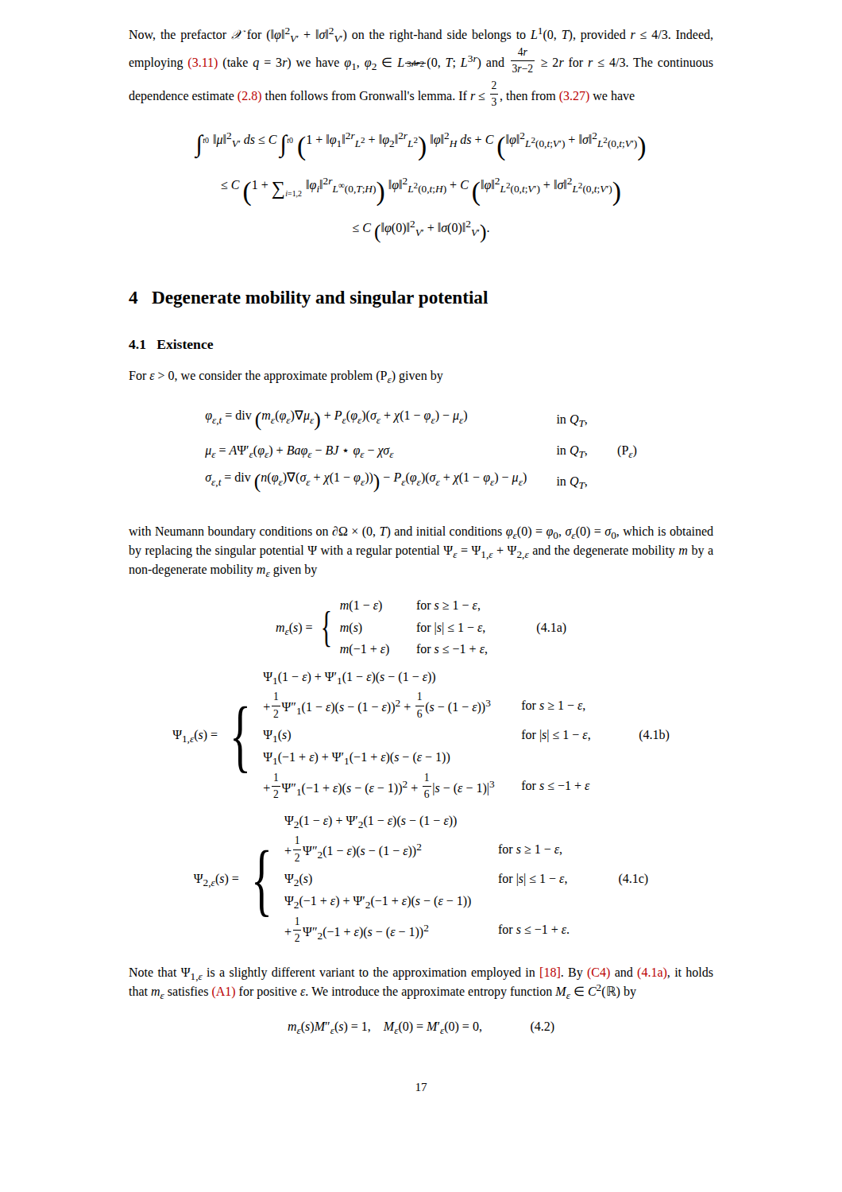Now, the prefactor 𝒳 for (‖φ‖2V′ + ‖σ‖2V′) on the right-hand side belongs to L1(0, T), provided r ≤ 4/3. Indeed, employing (3.11) (take q = 3r) we have φ1, φ2 ∈ L4r 3r−2(0, T; L3r) and 4r 3r−2 ≥ 2r for r ≤ 4/3. The continuous dependence estimate (2.8) then follows from Gronwall's lemma. If r ≤ 23, then from (3.27) we have
∫t 0 ‖μ‖2V′ ds ≤ C ∫t 0 (1 + ‖φ1‖2rL2 + ‖φ2‖2rL2) ‖φ‖2H ds + C (‖φ‖2L2(0,t;V′) + ‖σ‖2L2(0,t;V′))
≤ C (1 + ∑ i=1,2 ‖φi‖2rL∞(0,T;H)) ‖φ‖2L2(0,t;H) + C (‖φ‖2L2(0,t;V′) + ‖σ‖2L2(0,t;V′))
≤ C (‖φ(0)‖2V′ + ‖σ(0)‖2V′).
4 Degenerate mobility and singular potential
4.1 Existence
For ε > 0, we consider the approximate problem (Pε) given by
| φ ε , t = div ( m ε ( φ ε )∇ μ ε ) + P ε ( φ ε )( σ ε + χ (1 − φ ε ) − μ ε ) | in Q T , | |
| μ ε = A Ψ′ ε ( φ ε ) + Ba φ ε − BJ ⋆ φ ε − χσ ε | in Q T , | (P ε ) |
| σ ε , t = div ( n ( φ ε )∇( σ ε + χ (1 − φ ε )) ) − P ε ( φ ε )( σ ε + χ (1 − φ ε ) − μ ε ) | in Q T , | |
with Neumann boundary conditions on ∂Ω × (0, T) and initial conditions φε(0) = φ0, σε(0) = σ0, which is obtained by replacing the singular potential Ψ with a regular potential Ψε = Ψ1,ε + Ψ2,ε and the degenerate mobility m by a non-degenerate mobility mε given by
mε(s) = {
| m (1 − ε ) | for s ≥ 1 − ε , |
| m ( s ) | for / s / ≤ 1 − ε , |
| m (−1 + ε ) | for s ≤ −1 + ε , |
(4.1a)
Ψ1,ε(s) = {
| Ψ 1 (1 − ε ) + Ψ′ 1 (1 − ε )( s − (1 − ε )) | |
| + 1 2 Ψ″ 1 (1 − ε )( s − (1 − ε )) 2 + 1 6 ( s − (1 − ε )) 3 | for s ≥ 1 − ε , |
| Ψ 1 ( s ) | for / s / ≤ 1 − ε , |
| Ψ 1 (−1 + ε ) + Ψ′ 1 (−1 + ε )( s − ( ε − 1)) | |
| + 1 2 Ψ″ 1 (−1 + ε )( s − ( ε − 1)) 2 + 1 6 / s − ( ε − 1)/ 3 | for s ≤ −1 + ε |
(4.1b)
Ψ2,ε(s) = {
| Ψ 2 (1 − ε ) + Ψ′ 2 (1 − ε )( s − (1 − ε )) | |
| + 1 2 Ψ″ 2 (1 − ε )( s − (1 − ε )) 2 | for s ≥ 1 − ε , |
| Ψ 2 ( s ) | for / s / ≤ 1 − ε , |
| Ψ 2 (−1 + ε ) + Ψ′ 2 (−1 + ε )( s − ( ε − 1)) | |
| + 1 2 Ψ″ 2 (−1 + ε )( s − ( ε − 1)) 2 | for s ≤ −1 + ε . |
(4.1c)
Note that Ψ1,ε is a slightly different variant to the approximation employed in [18]. By (C4) and (4.1a), it holds that mε satisfies (A1) for positive ε. We introduce the approximate entropy function Mε ∈ C2(ℝ) by
mε(s)M″ε(s) = 1, Mε(0) = M′ε(0) = 0,
(4.2)
17